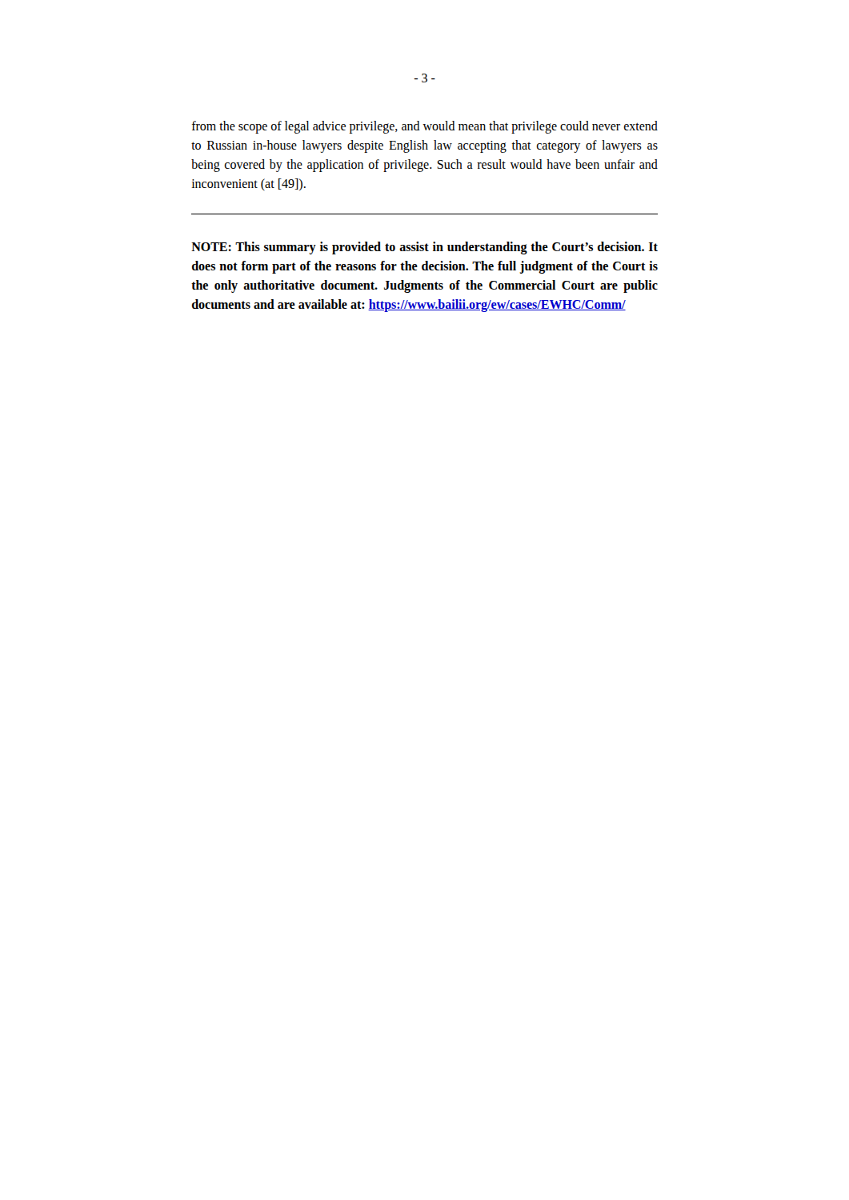- 3 -
from the scope of legal advice privilege, and would mean that privilege could never extend to Russian in-house lawyers despite English law accepting that category of lawyers as being covered by the application of privilege. Such a result would have been unfair and inconvenient (at [49]).
NOTE: This summary is provided to assist in understanding the Court’s decision. It does not form part of the reasons for the decision. The full judgment of the Court is the only authoritative document. Judgments of the Commercial Court are public documents and are available at: https://www.bailii.org/ew/cases/EWHC/Comm/